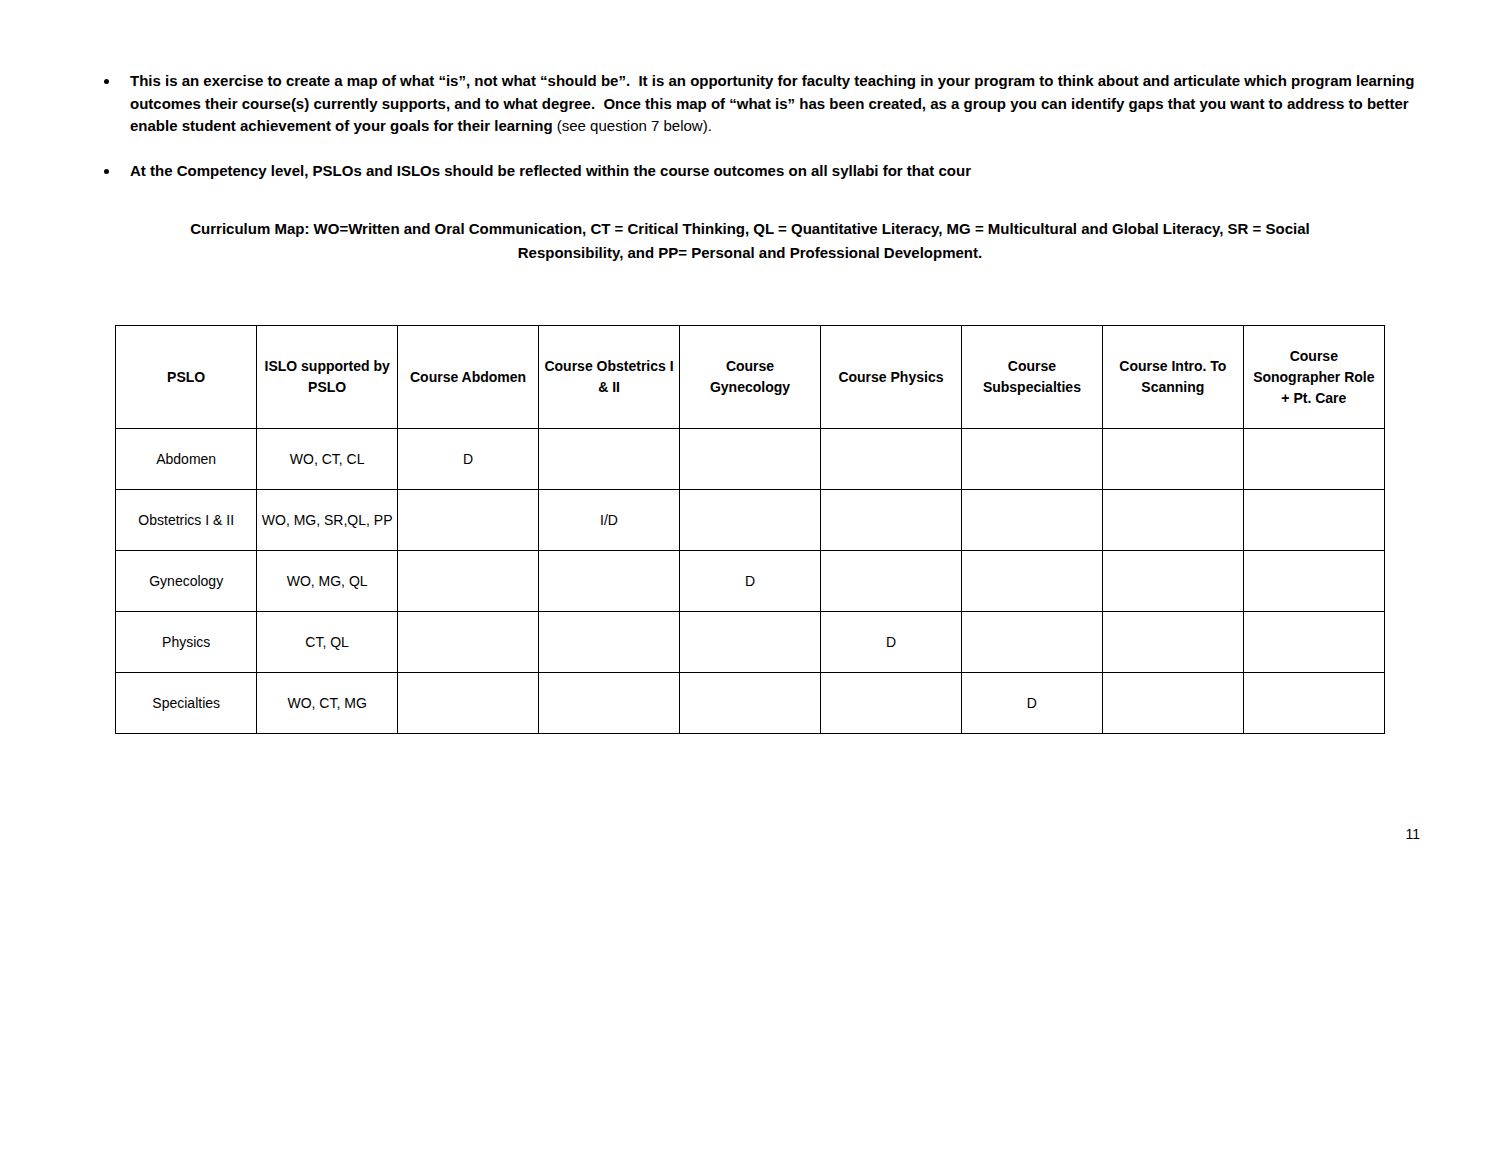This is an exercise to create a map of what “is”, not what “should be”. It is an opportunity for faculty teaching in your program to think about and articulate which program learning outcomes their course(s) currently supports, and to what degree. Once this map of “what is” has been created, as a group you can identify gaps that you want to address to better enable student achievement of your goals for their learning (see question 7 below).
At the Competency level, PSLOs and ISLOs should be reflected within the course outcomes on all syllabi for that cour
Curriculum Map: WO=Written and Oral Communication, CT = Critical Thinking, QL = Quantitative Literacy, MG = Multicultural and Global Literacy, SR = Social Responsibility, and PP= Personal and Professional Development.
| PSLO | ISLO supported by PSLO | Course Abdomen | Course Obstetrics I & II | Course Gynecology | Course Physics | Course Subspecialties | Course Intro. To Scanning | Course Sonographer Role + Pt. Care |
| --- | --- | --- | --- | --- | --- | --- | --- | --- |
| Abdomen | WO, CT, CL | D | | | | | | |
| Obstetrics I & II | WO, MG, SR,QL, PP | | I/D | | | | | |
| Gynecology | WO, MG, QL | | | D | | | | |
| Physics | CT, QL | | | | D | | | |
| Specialties | WO, CT, MG | | | | | D | | |
11